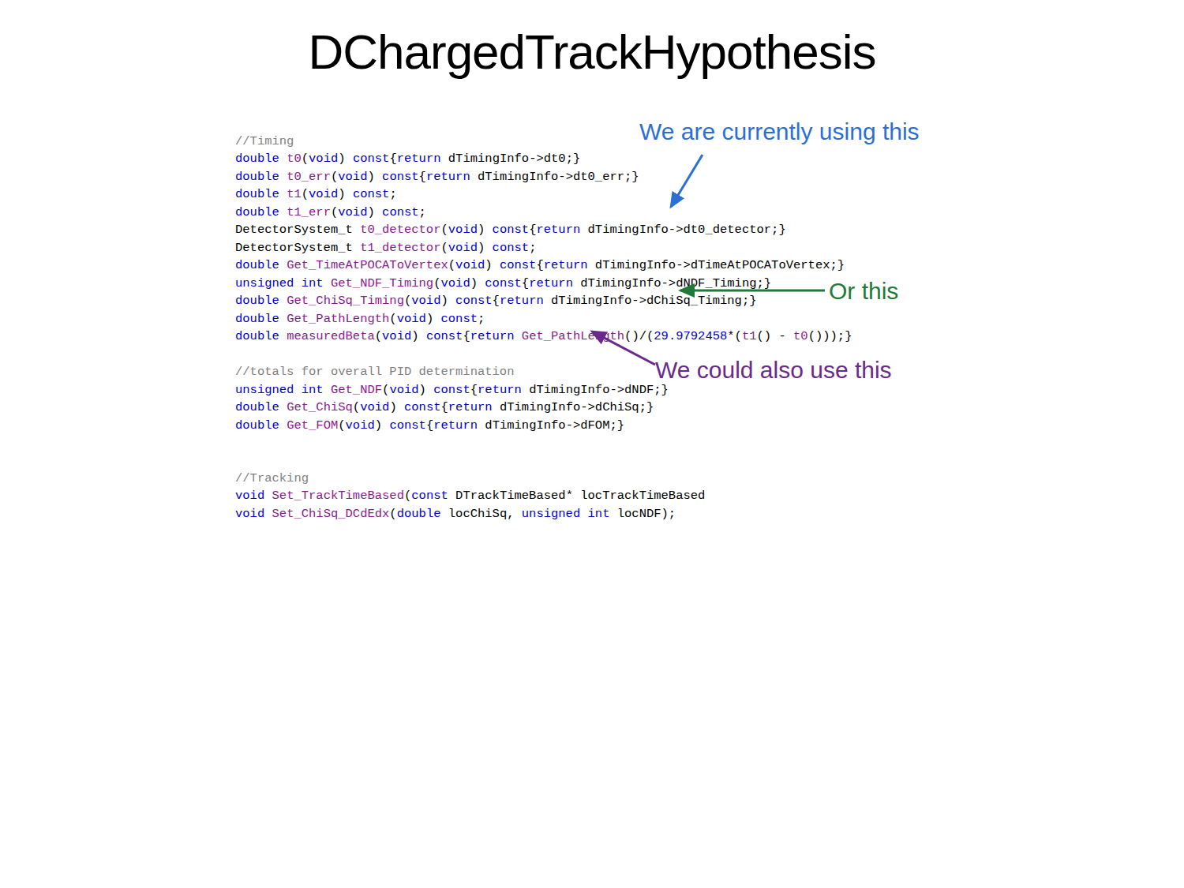DChargedTrackHypothesis
//Timing
double t0(void) const{return dTimingInfo->dt0;}
double t0_err(void) const{return dTimingInfo->dt0_err;}
double t1(void) const;
double t1_err(void) const;
DetectorSystem_t t0_detector(void) const{return dTimingInfo->dt0_detector;}
DetectorSystem_t t1_detector(void) const;
double Get_TimeAtPOCAToVertex(void) const{return dTimingInfo->dTimeAtPOCAToVertex;}
unsigned int Get_NDF_Timing(void) const{return dTimingInfo->dNDF_Timing;}
double Get_ChiSq_Timing(void) const{return dTimingInfo->dChiSq_Timing;}
double Get_PathLength(void) const;
double measuredBeta(void) const{return Get_PathLength()/(29.9792458*(t1() - t0()));}

//totals for overall PID determination
unsigned int Get_NDF(void) const{return dTimingInfo->dNDF;}
double Get_ChiSq(void) const{return dTimingInfo->dChiSq;}
double Get_FOM(void) const{return dTimingInfo->dFOM;}


//Tracking
void Set_TrackTimeBased(const DTrackTimeBased* locTrackTimeBased
void Set_ChiSq_DCdEdx(double locChiSq, unsigned int locNDF);
We are currently using this
Or this
We could also use this